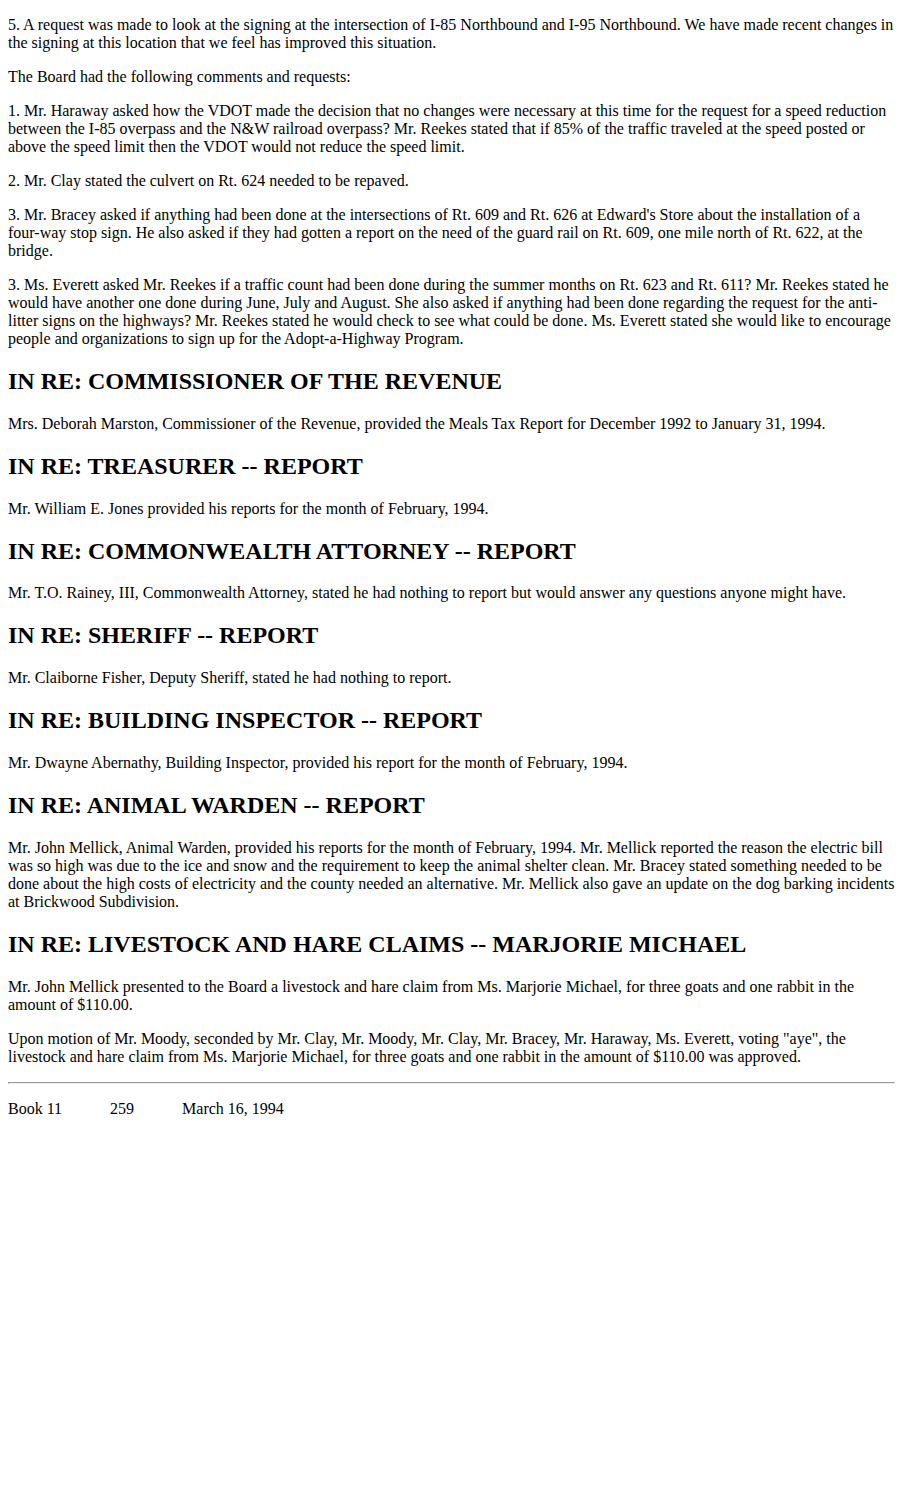5. A request was made to look at the signing at the intersection of I-85 Northbound and I-95 Northbound. We have made recent changes in the signing at this location that we feel has improved this situation.
The Board had the following comments and requests:
1. Mr. Haraway asked how the VDOT made the decision that no changes were necessary at this time for the request for a speed reduction between the I-85 overpass and the N&W railroad overpass? Mr. Reekes stated that if 85% of the traffic traveled at the speed posted or above the speed limit then the VDOT would not reduce the speed limit.
2. Mr. Clay stated the culvert on Rt. 624 needed to be repaved.
3. Mr. Bracey asked if anything had been done at the intersections of Rt. 609 and Rt. 626 at Edward's Store about the installation of a four-way stop sign. He also asked if they had gotten a report on the need of the guard rail on Rt. 609, one mile north of Rt. 622, at the bridge.
3. Ms. Everett asked Mr. Reekes if a traffic count had been done during the summer months on Rt. 623 and Rt. 611? Mr. Reekes stated he would have another one done during June, July and August. She also asked if anything had been done regarding the request for the anti-litter signs on the highways? Mr. Reekes stated he would check to see what could be done. Ms. Everett stated she would like to encourage people and organizations to sign up for the Adopt-a-Highway Program.
IN RE: COMMISSIONER OF THE REVENUE
Mrs. Deborah Marston, Commissioner of the Revenue, provided the Meals Tax Report for December 1992 to January 31, 1994.
IN RE: TREASURER -- REPORT
Mr. William E. Jones provided his reports for the month of February, 1994.
IN RE: COMMONWEALTH ATTORNEY -- REPORT
Mr. T.O. Rainey, III, Commonwealth Attorney, stated he had nothing to report but would answer any questions anyone might have.
IN RE: SHERIFF -- REPORT
Mr. Claiborne Fisher, Deputy Sheriff, stated he had nothing to report.
IN RE: BUILDING INSPECTOR -- REPORT
Mr. Dwayne Abernathy, Building Inspector, provided his report for the month of February, 1994.
IN RE: ANIMAL WARDEN -- REPORT
Mr. John Mellick, Animal Warden, provided his reports for the month of February, 1994. Mr. Mellick reported the reason the electric bill was so high was due to the ice and snow and the requirement to keep the animal shelter clean. Mr. Bracey stated something needed to be done about the high costs of electricity and the county needed an alternative. Mr. Mellick also gave an update on the dog barking incidents at Brickwood Subdivision.
IN RE: LIVESTOCK AND HARE CLAIMS -- MARJORIE MICHAEL
Mr. John Mellick presented to the Board a livestock and hare claim from Ms. Marjorie Michael, for three goats and one rabbit in the amount of $110.00.
Upon motion of Mr. Moody, seconded by Mr. Clay, Mr. Moody, Mr. Clay, Mr. Bracey, Mr. Haraway, Ms. Everett, voting "aye", the livestock and hare claim from Ms. Marjorie Michael, for three goats and one rabbit in the amount of $110.00 was approved.
Book 11 259 March 16, 1994